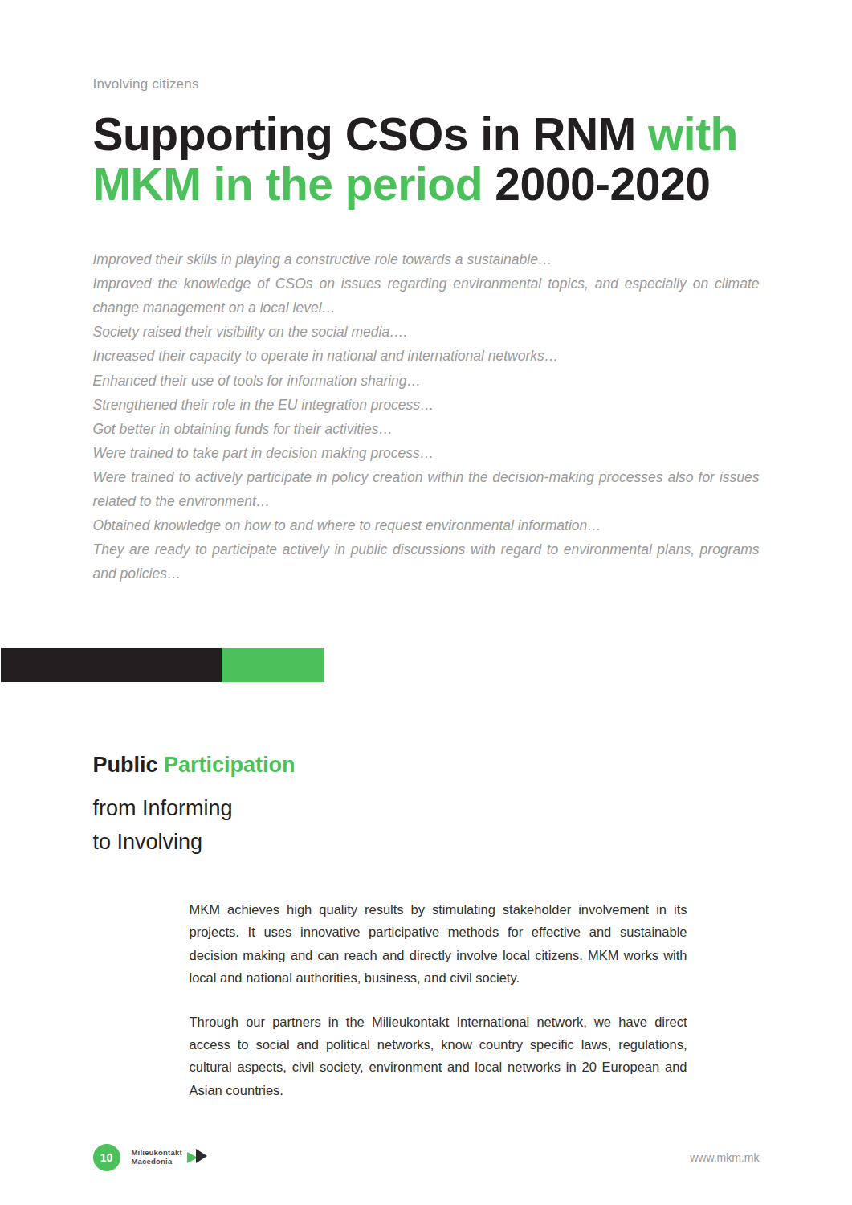Involving citizens
Supporting CSOs in RNM with MKM in the period 2000-2020
Improved their skills in playing a constructive role towards a sustainable…
Improved the knowledge of CSOs on issues regarding environmental topics, and especially on climate change management on a local level…
Society raised their visibility on the social media….
Increased their capacity to operate in national and international networks…
Enhanced their use of tools for information sharing…
Strengthened their role in the EU integration process…
Got better in obtaining funds for their activities…
Were trained to take part in decision making process…
Were trained to actively participate in policy creation within the decision-making processes also for issues related to the environment…
Obtained knowledge on how to and where to request environmental information…
They are ready to participate actively in public discussions with regard to environmental plans, programs and policies…
Public Participation
from Informing
to Involving
MKM achieves high quality results by stimulating stakeholder involvement in its projects. It uses innovative participative methods for effective and sustainable decision making and can reach and directly involve local citizens. MKM works with local and national authorities, business, and civil society.
Through our partners in the Milieukontakt International network, we have direct access to social and political networks, know country specific laws, regulations, cultural aspects, civil society, environment and local networks in 20 European and Asian countries.
10
Milieukontakt Macedonia
www.mkm.mk